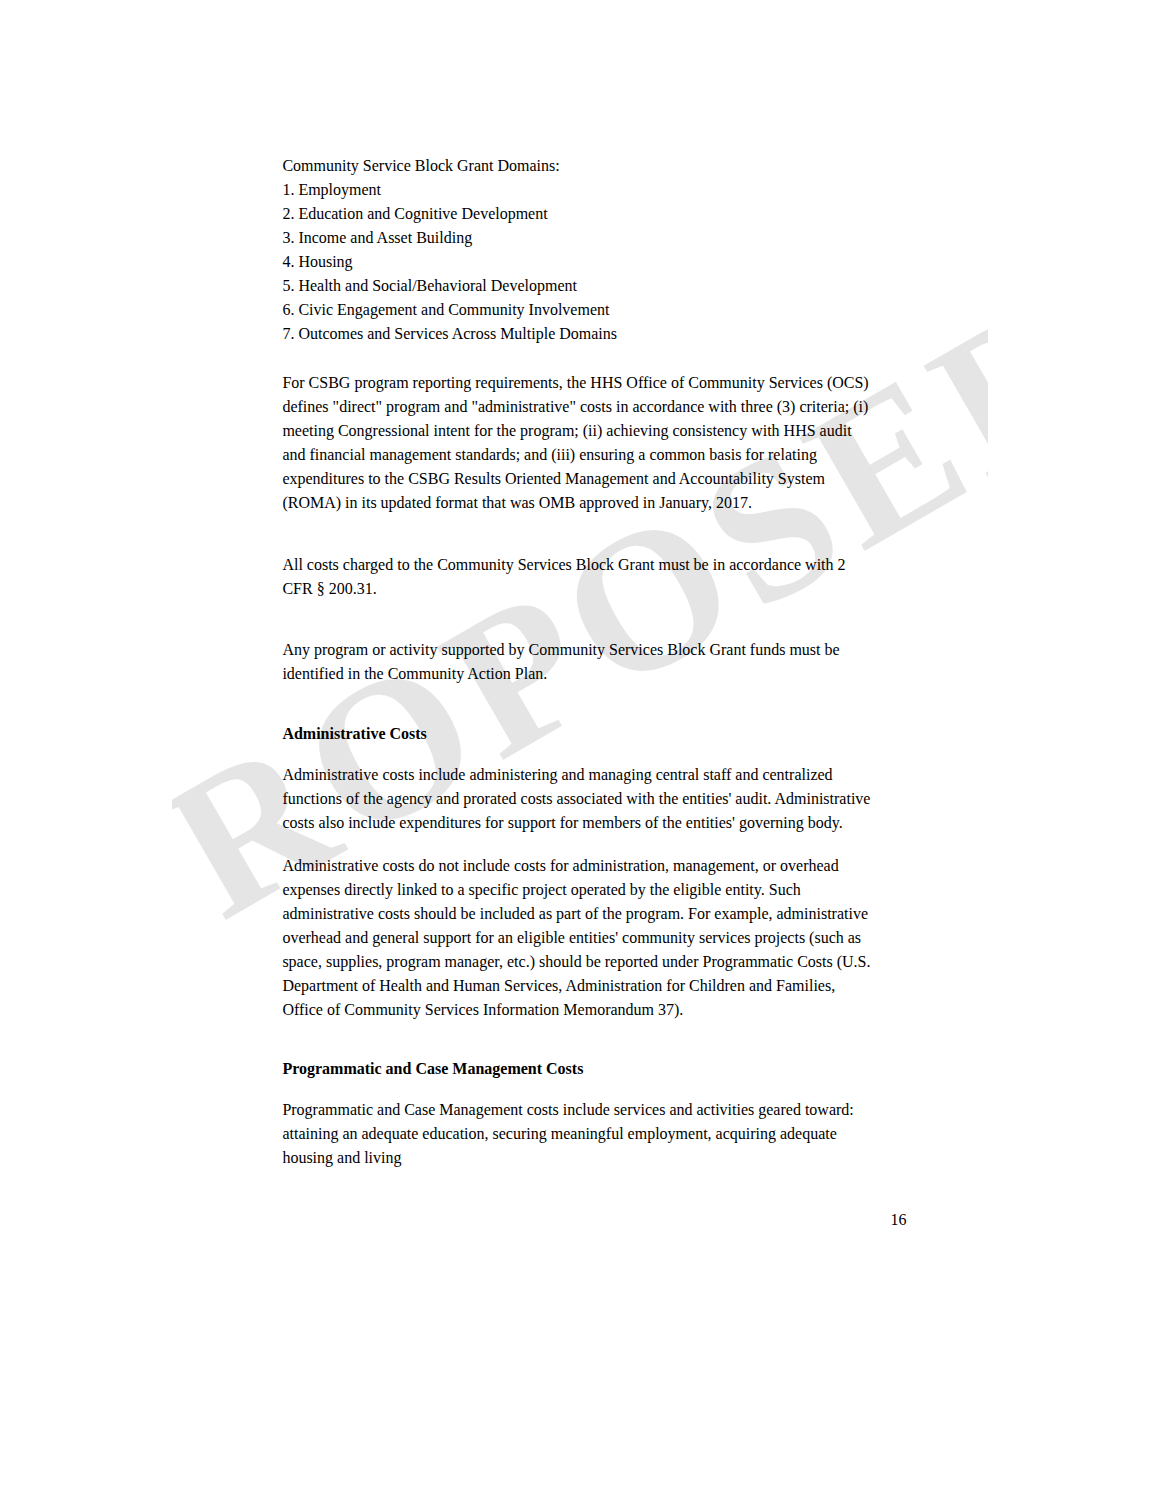PROPOSED
Community Service Block Grant Domains:
1. Employment
2. Education and Cognitive Development
3. Income and Asset Building
4. Housing
5. Health and Social/Behavioral Development
6. Civic Engagement and Community Involvement
7. Outcomes and Services Across Multiple Domains
For CSBG program reporting requirements, the HHS Office of Community Services (OCS) defines "direct" program and "administrative" costs in accordance with three (3) criteria; (i) meeting Congressional intent for the program; (ii) achieving consistency with HHS audit and financial management standards; and (iii) ensuring a common basis for relating expenditures to the CSBG Results Oriented Management and Accountability System (ROMA) in its updated format that was OMB approved in January, 2017.
All costs charged to the Community Services Block Grant must be in accordance with 2 CFR § 200.31.
Any program or activity supported by Community Services Block Grant funds must be identified in the Community Action Plan.
Administrative Costs
Administrative costs include administering and managing central staff and centralized functions of the agency and prorated costs associated with the entities' audit. Administrative costs also include expenditures for support for members of the entities' governing body.
Administrative costs do not include costs for administration, management, or overhead expenses directly linked to a specific project operated by the eligible entity. Such administrative costs should be included as part of the program. For example, administrative overhead and general support for an eligible entities' community services projects (such as space, supplies, program manager, etc.) should be reported under Programmatic Costs (U.S. Department of Health and Human Services, Administration for Children and Families, Office of Community Services Information Memorandum 37).
Programmatic and Case Management Costs
Programmatic and Case Management costs include services and activities geared toward: attaining an adequate education, securing meaningful employment, acquiring adequate housing and living
16